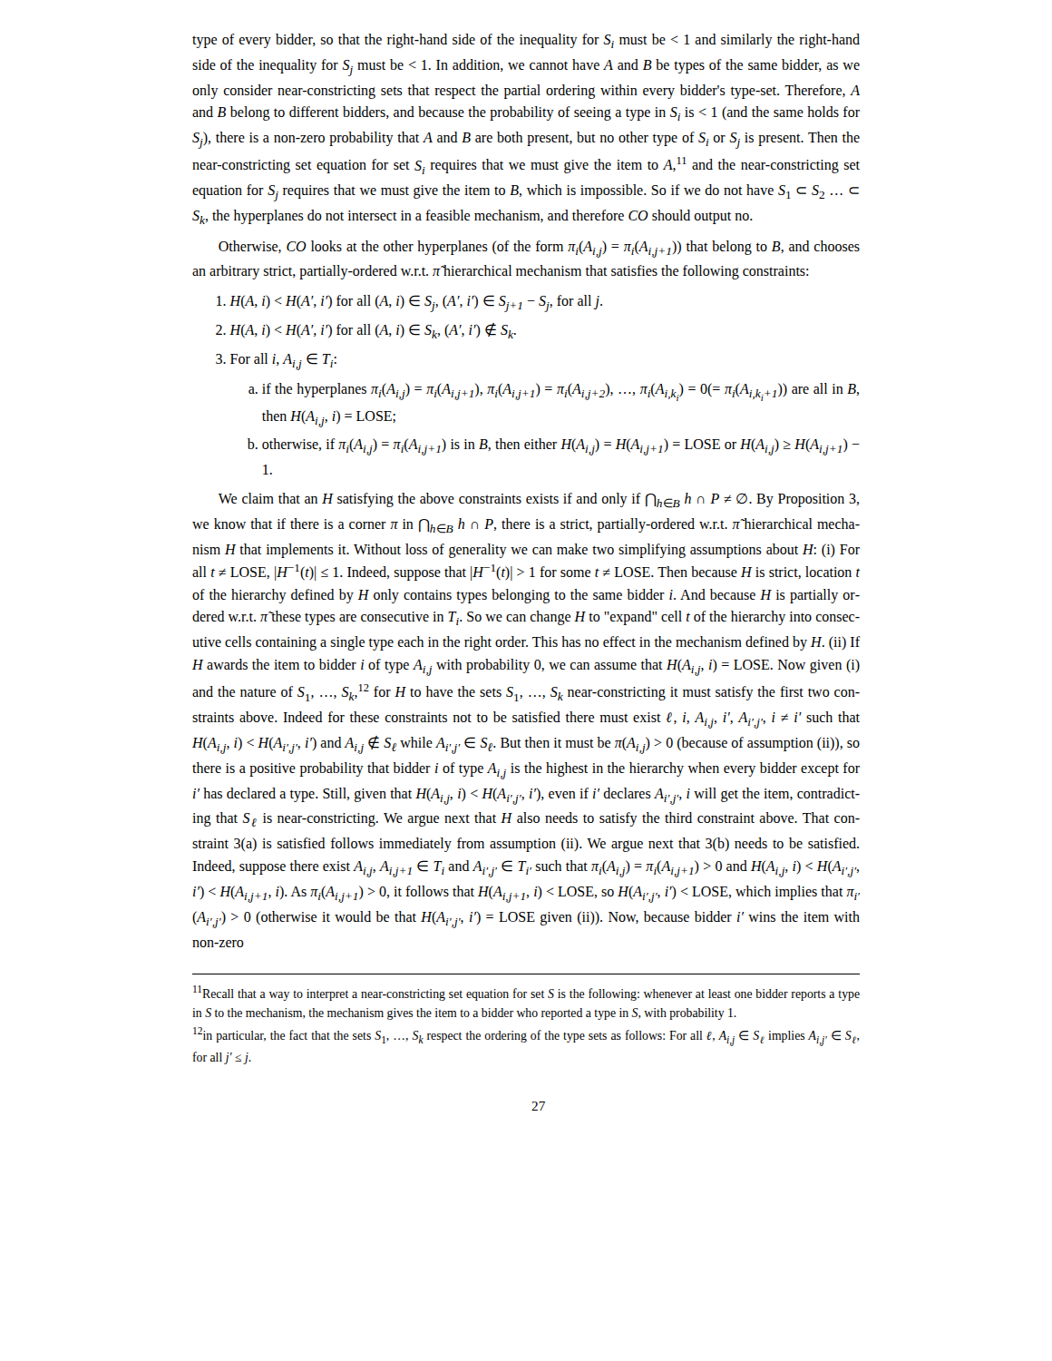type of every bidder, so that the right-hand side of the inequality for Si must be < 1 and similarly the right-hand side of the inequality for Sj must be < 1. In addition, we cannot have A and B be types of the same bidder, as we only consider near-constricting sets that respect the partial ordering within every bidder's type-set. Therefore, A and B belong to different bidders, and because the probability of seeing a type in Si is < 1 (and the same holds for Sj), there is a non-zero probability that A and B are both present, but no other type of Si or Sj is present. Then the near-constricting set equation for set Si requires that we must give the item to A,11 and the near-constricting set equation for Sj requires that we must give the item to B, which is impossible. So if we do not have S1 ⊂ S2 … ⊂ Sk, the hyperplanes do not intersect in a feasible mechanism, and therefore CO should output no.
Otherwise, CO looks at the other hyperplanes (of the form πi(Ai,j) = πi(Ai,j+1)) that belong to B, and chooses an arbitrary strict, partially-ordered w.r.t. π̃ hierarchical mechanism that satisfies the following constraints:
H(A, i) < H(A′, i′) for all (A, i) ∈ Sj, (A′, i′) ∈ Sj+1 − Sj, for all j.
H(A, i) < H(A′, i′) for all (A, i) ∈ Sk, (A′, i′) ∉ Sk.
For all i, Ai,j ∈ Ti:
if the hyperplanes πi(Ai,j) = πi(Ai,j+1), πi(Ai,j+1) = πi(Ai,j+2), …, πi(Ai,ki) = 0(= πi(Ai,ki+1)) are all in B, then H(Ai,j, i) = LOSE;
otherwise, if πi(Ai,j) = πi(Ai,j+1) is in B, then either H(Ai,j) = H(Ai,j+1) = LOSE or H(Ai,j) ≥ H(Ai,j+1) − 1.
We claim that an H satisfying the above constraints exists if and only if ⋂h∈B h ∩ P ≠ ∅. By Proposition 3, we know that if there is a corner π in ⋂h∈B h ∩ P, there is a strict, partially-ordered w.r.t. π̃ hierarchical mechanism H that implements it. Without loss of generality we can make two simplifying assumptions about H: (i) For all t ≠ LOSE, |H−1(t)| ≤ 1. Indeed, suppose that |H−1(t)| > 1 for some t ≠ LOSE. Then because H is strict, location t of the hierarchy defined by H only contains types belonging to the same bidder i. And because H is partially ordered w.r.t. π̃ these types are consecutive in Ti. So we can change H to "expand" cell t of the hierarchy into consecutive cells containing a single type each in the right order. This has no effect in the mechanism defined by H. (ii) If H awards the item to bidder i of type Ai,j with probability 0, we can assume that H(Ai,j, i) = LOSE. Now given (i) and the nature of S1, …, Sk,12 for H to have the sets S1, …, Sk near-constricting it must satisfy the first two constraints above. Indeed for these constraints not to be satisfied there must exist ℓ, i, Ai,j, i′, Ai′,j′, i ≠ i′ such that H(Ai,j, i) < H(Ai′,j′, i′) and Ai,j ∉ Sℓ while Ai′,j′ ∈ Sℓ. But then it must be π(Ai,j) > 0 (because of assumption (ii)), so there is a positive probability that bidder i of type Ai,j is the highest in the hierarchy when every bidder except for i′ has declared a type. Still, given that H(Ai,j, i) < H(Ai′,j′, i′), even if i′ declares Ai′,j′, i will get the item, contradicting that Sℓ is near-constricting. We argue next that H also needs to satisfy the third constraint above. That constraint 3(a) is satisfied follows immediately from assumption (ii). We argue next that 3(b) needs to be satisfied. Indeed, suppose there exist Ai,j, Ai,j+1 ∈ Ti and Ai′,j′ ∈ Ti′ such that πi(Ai,j) = πi(Ai,j+1) > 0 and H(Ai,j, i) < H(Ai′,j′, i′) < H(Ai,j+1, i). As πi(Ai,j+1) > 0, it follows that H(Ai,j+1, i) < LOSE, so H(Ai′,j′, i′) < LOSE, which implies that πi′(Ai′,j′) > 0 (otherwise it would be that H(Ai′,j′, i′) = LOSE given (ii)). Now, because bidder i′ wins the item with non-zero
11Recall that a way to interpret a near-constricting set equation for set S is the following: whenever at least one bidder reports a type in S to the mechanism, the mechanism gives the item to a bidder who reported a type in S, with probability 1.
12in particular, the fact that the sets S1, …, Sk respect the ordering of the type sets as follows: For all ℓ, Ai,j ∈ Sℓ implies Ai,j′ ∈ Sℓ, for all j′ ≤ j.
27